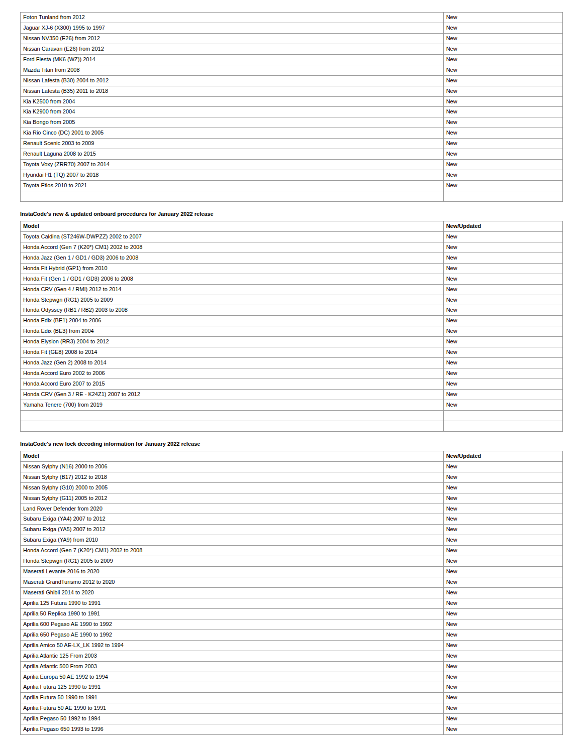| Foton Tunland from 2012 | New |
| Jaguar XJ-6 (X300) 1995 to 1997 | New |
| Nissan NV350 (E26) from 2012 | New |
| Nissan Caravan (E26) from 2012 | New |
| Ford Fiesta (MK6 (WZ)) 2014 | New |
| Mazda Titan from 2008 | New |
| Nissan Lafesta (B30) 2004 to 2012 | New |
| Nissan Lafesta (B35) 2011 to 2018 | New |
| Kia K2500 from 2004 | New |
| Kia K2900 from 2004 | New |
| Kia Bongo from 2005 | New |
| Kia Rio Cinco (DC) 2001 to 2005 | New |
| Renault Scenic 2003 to 2009 | New |
| Renault Laguna 2008 to 2015 | New |
| Toyota Voxy (ZRR70) 2007 to 2014 | New |
| Hyundai H1 (TQ) 2007 to 2018 | New |
| Toyota Etios 2010 to 2021 | New |
InstaCode's new & updated onboard procedures for January 2022 release
| Model | New/Updated |
| --- | --- |
| Toyota Caldina (ST246W-DWPZZ) 2002 to 2007 | New |
| Honda Accord (Gen 7 (K20*) CM1) 2002 to 2008 | New |
| Honda Jazz (Gen 1 / GD1 / GD3) 2006 to 2008 | New |
| Honda Fit Hybrid (GP1) from 2010 | New |
| Honda Fit (Gen 1 / GD1 / GD3) 2006 to 2008 | New |
| Honda CRV (Gen 4 / RMI) 2012 to 2014 | New |
| Honda Stepwgn (RG1) 2005 to 2009 | New |
| Honda Odyssey (RB1 / RB2) 2003 to 2008 | New |
| Honda Edix (BE1) 2004 to 2006 | New |
| Honda Edix (BE3) from 2004 | New |
| Honda Elysion (RR3) 2004 to 2012 | New |
| Honda Fit (GE8) 2008 to 2014 | New |
| Honda Jazz (Gen 2) 2008 to 2014 | New |
| Honda Accord Euro 2002 to 2006 | New |
| Honda Accord Euro 2007 to 2015 | New |
| Honda CRV (Gen 3 / RE - K24Z1) 2007 to 2012 | New |
| Yamaha Tenere (700) from 2019 | New |
InstaCode's new lock decoding information for January 2022 release
| Model | New/Updated |
| --- | --- |
| Nissan Sylphy (N16) 2000 to 2006 | New |
| Nissan Sylphy (B17) 2012 to 2018 | New |
| Nissan Sylphy (G10) 2000 to 2005 | New |
| Nissan Sylphy (G11) 2005 to 2012 | New |
| Land Rover Defender from 2020 | New |
| Subaru Exiga (YA4) 2007 to 2012 | New |
| Subaru Exiga (YA5) 2007 to 2012 | New |
| Subaru Exiga (YA9) from 2010 | New |
| Honda Accord (Gen 7 (K20*) CM1) 2002 to 2008 | New |
| Honda Stepwgn (RG1) 2005 to 2009 | New |
| Maserati Levante 2016 to 2020 | New |
| Maserati GrandTurismo 2012 to 2020 | New |
| Maserati Ghibli 2014 to 2020 | New |
| Aprilia 125 Futura 1990 to 1991 | New |
| Aprilia 50 Replica 1990 to 1991 | New |
| Aprilia 600 Pegaso AE 1990 to 1992 | New |
| Aprilia 650 Pegaso AE 1990 to 1992 | New |
| Aprilia Amico 50 AE-LX_LK 1992 to 1994 | New |
| Aprilia Atlantic 125 From 2003 | New |
| Aprilia Atlantic 500 From 2003 | New |
| Aprilia Europa 50 AE 1992 to 1994 | New |
| Aprilia Futura 125 1990 to 1991 | New |
| Aprilia Futura 50 1990 to 1991 | New |
| Aprilia Futura 50 AE 1990 to 1991 | New |
| Aprilia Pegaso 50 1992 to 1994 | New |
| Aprilia Pegaso 650 1993 to 1996 | New |